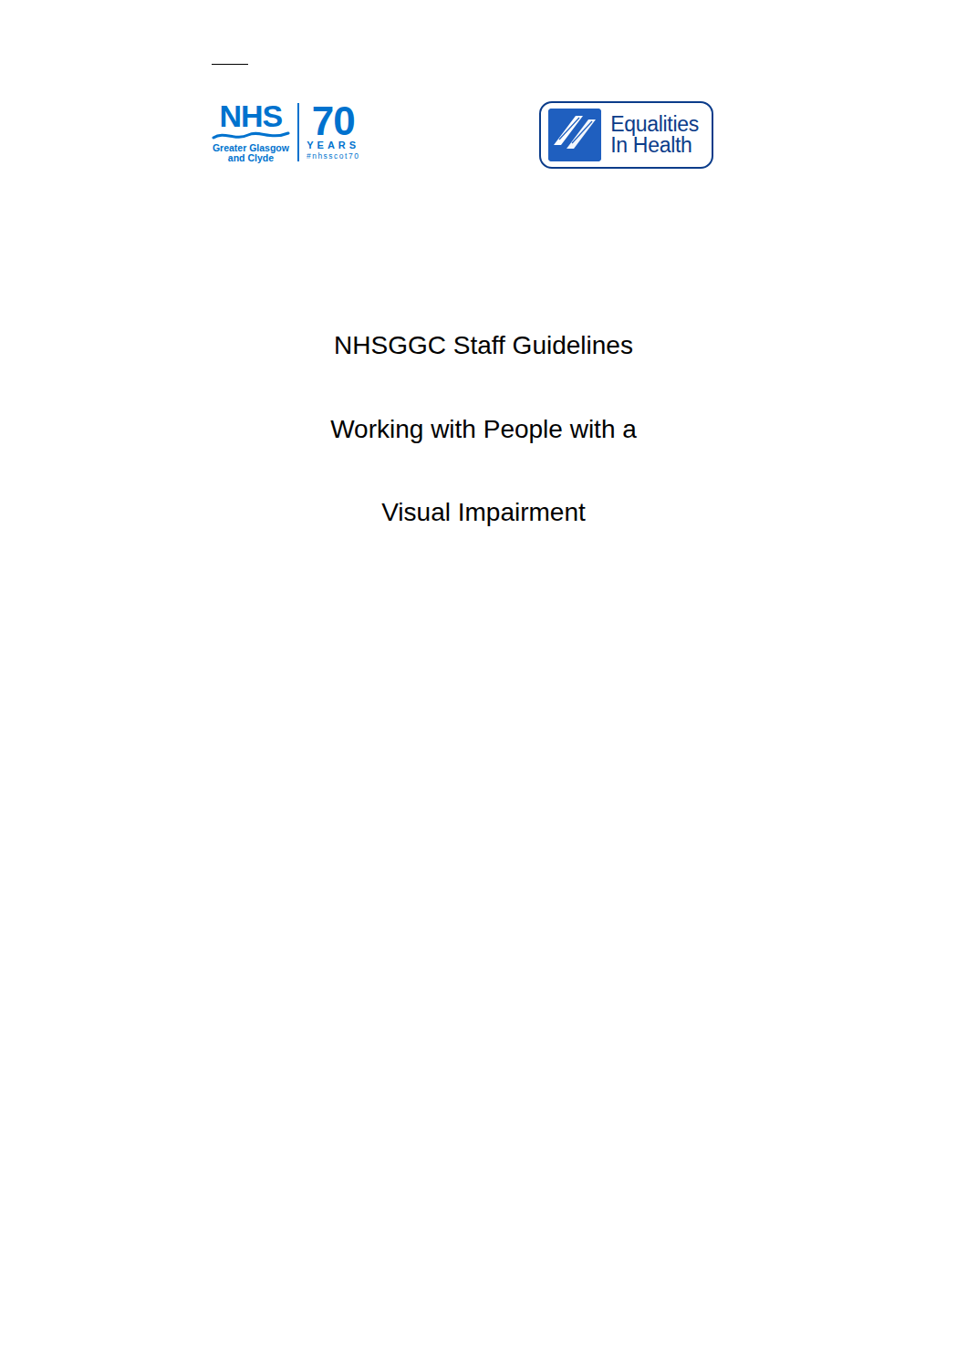NHS
Greater Glasgow
and Clyde
70
YEARS
#nhsscot70
Equalities
In Health
NHSGGC Staff Guidelines
Working with People with a
Visual Impairment